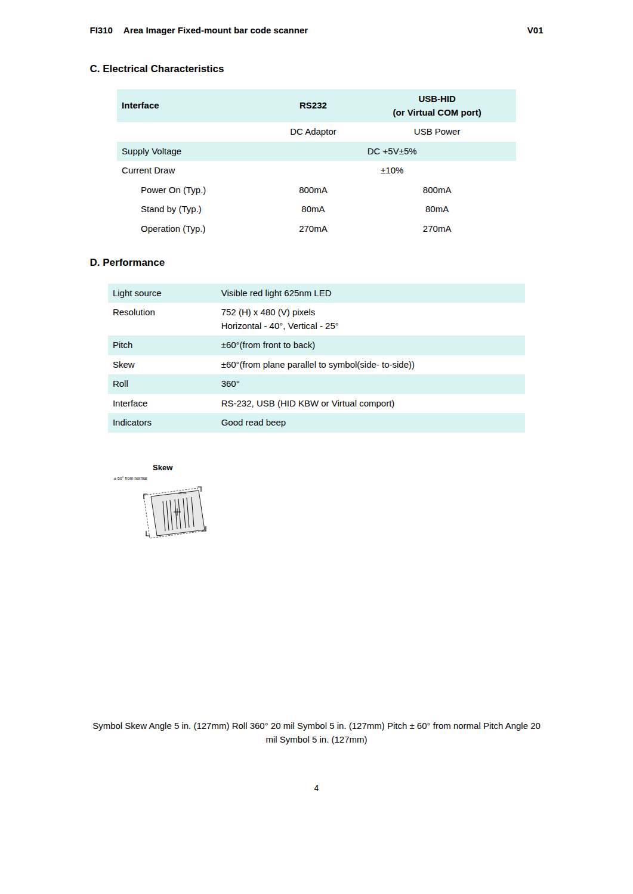FI310 Area Imager Fixed-mount bar code scanner
V01
C. Electrical Characteristics
| Interface | RS232 | USB-HID (or Virtual COM port) |
| --- | --- | --- |
| | DC Adaptor | USB Power |
| Supply Voltage | DC +5V±5% |
| Current Draw | ±10% |
| Power On (Typ.) | 800mA | 800mA |
| Stand by (Typ.) | 80mA | 80mA |
| Operation (Typ.) | 270mA | 270mA |
D. Performance
| Light source | Visible red light 625nm LED |
| Resolution | 752 (H) x 480 (V) pixels Horizontal - 40°, Vertical - 25° |
| Pitch | ±60°(from front to back) |
| Skew | ±60°(from plane parallel to symbol(side- to-side)) |
| Roll | 360° |
| Interface | RS-232, USB (HID KBW or Virtual comport) |
| Indicators | Good read beep |
Skew ± 60° from normal 20 mil
Symbol Skew Angle 5 in. (127mm) Roll 360° 20 mil Symbol 5 in. (127mm) Pitch ± 60° from normal Pitch Angle 20 mil Symbol 5 in. (127mm)
4